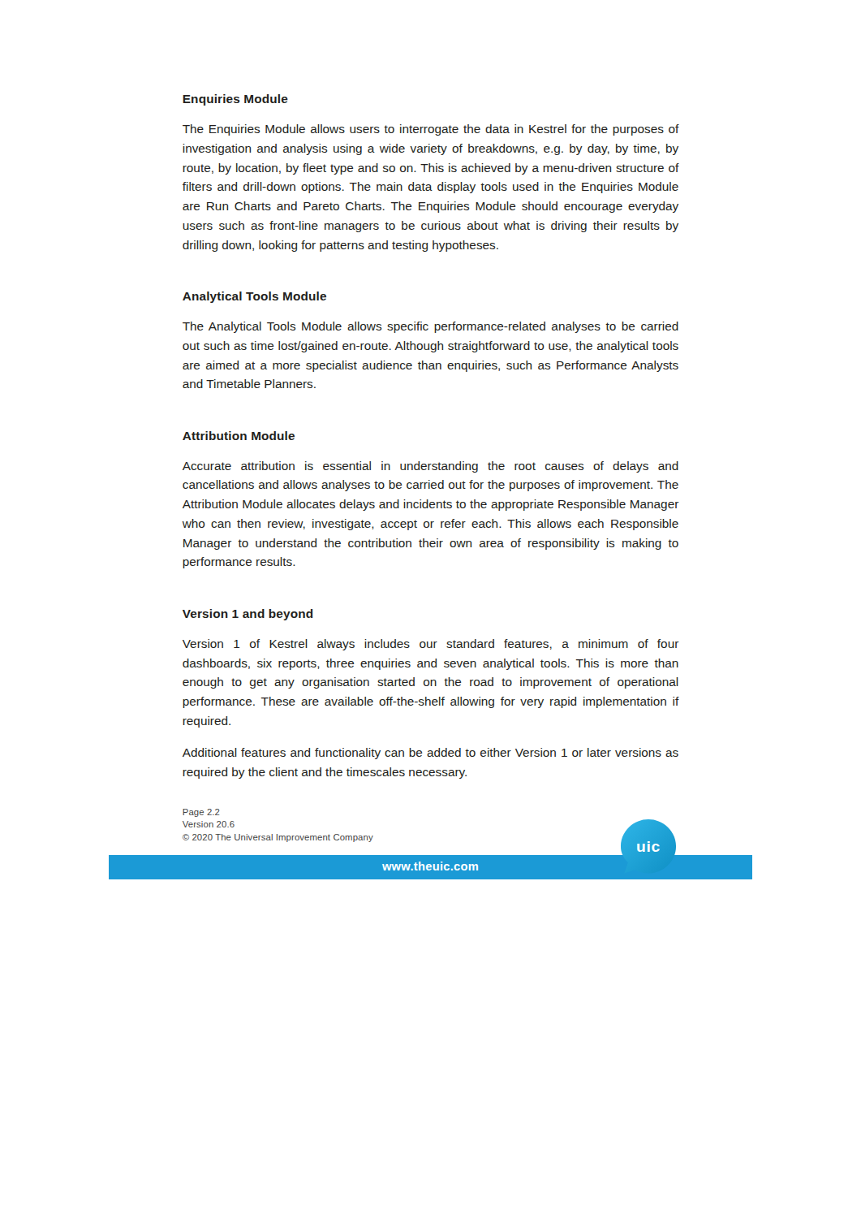Enquiries Module
The Enquiries Module allows users to interrogate the data in Kestrel for the purposes of investigation and analysis using a wide variety of breakdowns, e.g. by day, by time, by route, by location, by fleet type and so on. This is achieved by a menu-driven structure of filters and drill-down options. The main data display tools used in the Enquiries Module are Run Charts and Pareto Charts. The Enquiries Module should encourage everyday users such as front-line managers to be curious about what is driving their results by drilling down, looking for patterns and testing hypotheses.
Analytical Tools Module
The Analytical Tools Module allows specific performance-related analyses to be carried out such as time lost/gained en-route. Although straightforward to use, the analytical tools are aimed at a more specialist audience than enquiries, such as Performance Analysts and Timetable Planners.
Attribution Module
Accurate attribution is essential in understanding the root causes of delays and cancellations and allows analyses to be carried out for the purposes of improvement. The Attribution Module allocates delays and incidents to the appropriate Responsible Manager who can then review, investigate, accept or refer each. This allows each Responsible Manager to understand the contribution their own area of responsibility is making to performance results.
Version 1 and beyond
Version 1 of Kestrel always includes our standard features, a minimum of four dashboards, six reports, three enquiries and seven analytical tools. This is more than enough to get any organisation started on the road to improvement of operational performance. These are available off-the-shelf allowing for very rapid implementation if required.
Additional features and functionality can be added to either Version 1 or later versions as required by the client and the timescales necessary.
Page 2.2
Version 20.6
© 2020 The Universal Improvement Company
uic
www.theuic.com